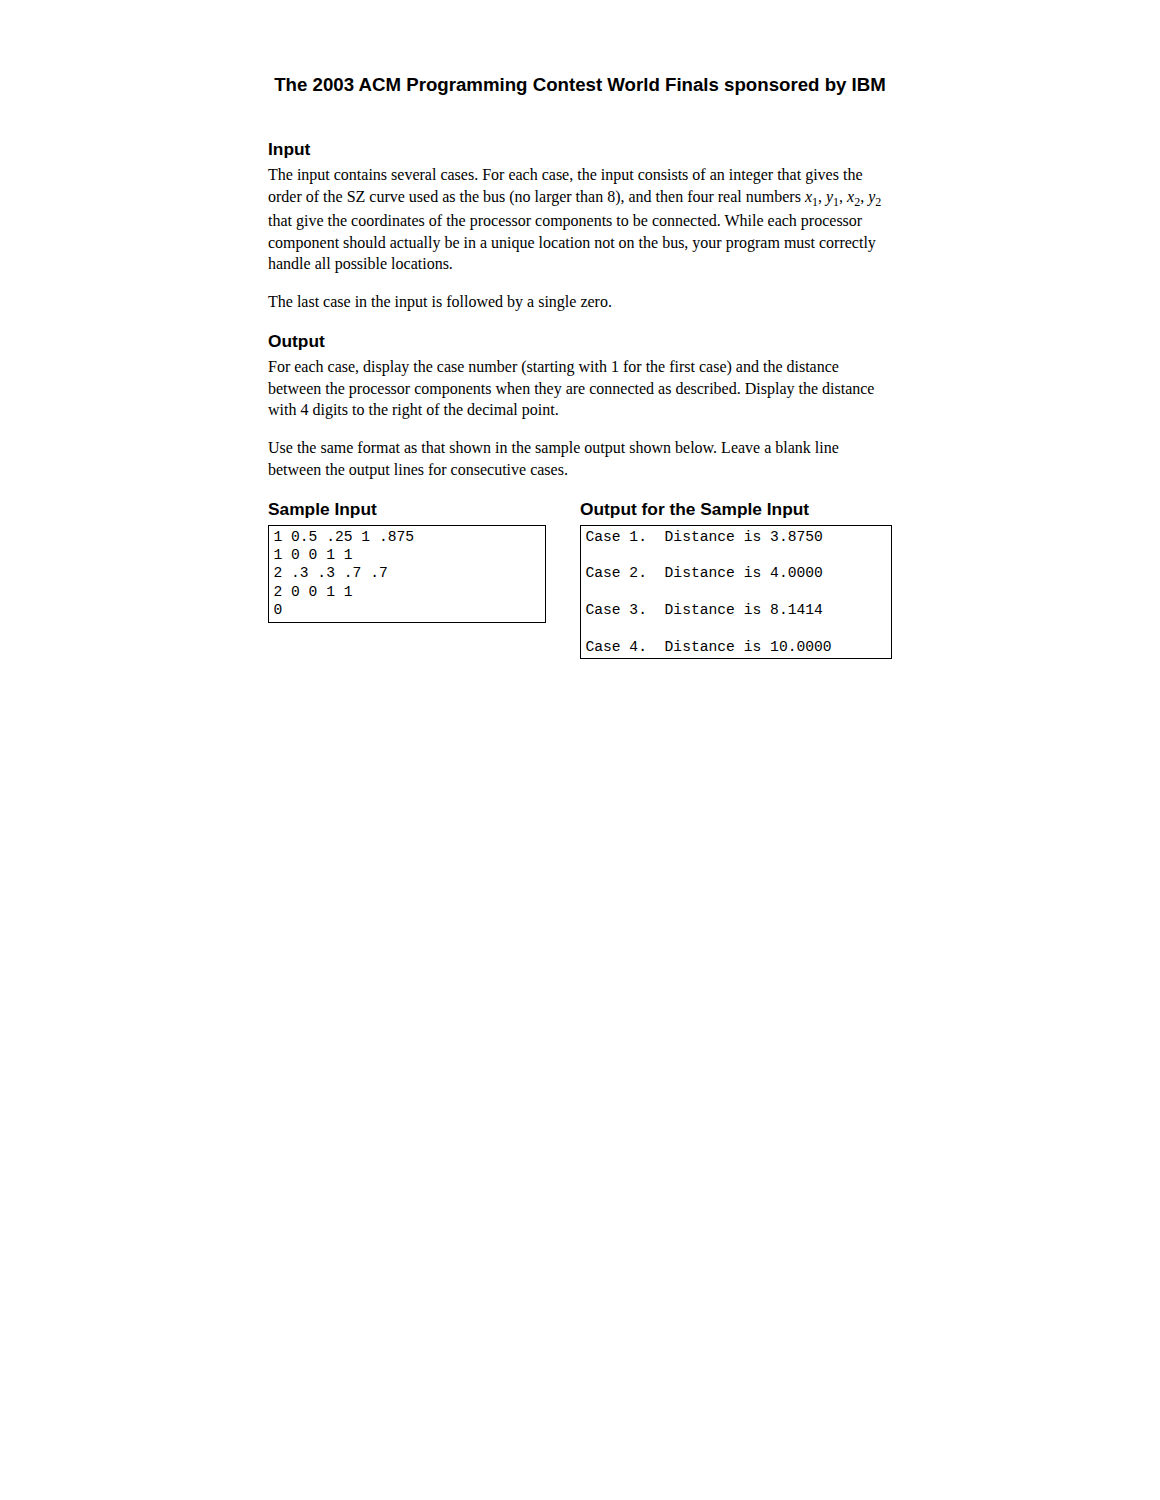The 2003 ACM Programming Contest World Finals sponsored by IBM
Input
The input contains several cases. For each case, the input consists of an integer that gives the order of the SZ curve used as the bus (no larger than 8), and then four real numbers x1, y1, x2, y2 that give the coordinates of the processor components to be connected. While each processor component should actually be in a unique location not on the bus, your program must correctly handle all possible locations.
The last case in the input is followed by a single zero.
Output
For each case, display the case number (starting with 1 for the first case) and the distance between the processor components when they are connected as described. Display the distance with 4 digits to the right of the decimal point.
Use the same format as that shown in the sample output shown below. Leave a blank line between the output lines for consecutive cases.
| Sample Input | Output for the Sample Input |
| --- | --- |
| 1 0.5 .25 1 .875 1 0 0 1 1 2 .3 .3 .7 .7 2 0 0 1 1 0 | Case 1. Distance is 3.8750 Case 2. Distance is 4.0000 Case 3. Distance is 8.1414 Case 4. Distance is 10.0000 |